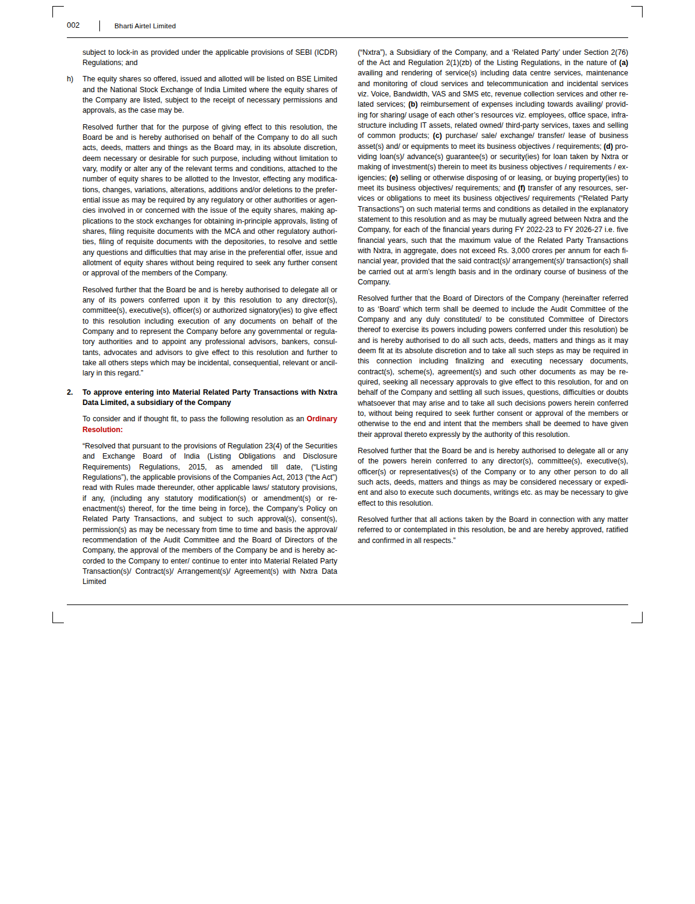002
Bharti Airtel Limited
subject to lock-in as provided under the applicable provisions of SEBI (ICDR) Regulations; and
h)
The equity shares so offered, issued and allotted will be listed on BSE Limited and the National Stock Exchange of India Limited where the equity shares of the Company are listed, subject to the receipt of necessary permissions and approvals, as the case may be.
Resolved further that for the purpose of giving effect to this resolution, the Board be and is hereby authorised on behalf of the Company to do all such acts, deeds, matters and things as the Board may, in its absolute discretion, deem necessary or desirable for such purpose, including without limitation to vary, modify or alter any of the relevant terms and conditions, attached to the number of equity shares to be allotted to the Investor, effecting any modifications, changes, variations, alterations, additions and/or deletions to the preferential issue as may be required by any regulatory or other authorities or agencies involved in or concerned with the issue of the equity shares, making applications to the stock exchanges for obtaining in-principle approvals, listing of shares, filing requisite documents with the MCA and other regulatory authorities, filing of requisite documents with the depositories, to resolve and settle any questions and difficulties that may arise in the preferential offer, issue and allotment of equity shares without being required to seek any further consent or approval of the members of the Company.
Resolved further that the Board be and is hereby authorised to delegate all or any of its powers conferred upon it by this resolution to any director(s), committee(s), executive(s), officer(s) or authorized signatory(ies) to give effect to this resolution including execution of any documents on behalf of the Company and to represent the Company before any governmental or regulatory authorities and to appoint any professional advisors, bankers, consultants, advocates and advisors to give effect to this resolution and further to take all others steps which may be incidental, consequential, relevant or ancillary in this regard.”
2.
To approve entering into Material Related Party Transactions with Nxtra Data Limited, a subsidiary of the Company
To consider and if thought fit, to pass the following resolution as an Ordinary Resolution:
“Resolved that pursuant to the provisions of Regulation 23(4) of the Securities and Exchange Board of India (Listing Obligations and Disclosure Requirements) Regulations, 2015, as amended till date, (“Listing Regulations”), the applicable provisions of the Companies Act, 2013 (“the Act”) read with Rules made thereunder, other applicable laws/ statutory provisions, if any, (including any statutory modification(s) or amendment(s) or re-enactment(s) thereof, for the time being in force), the Company’s Policy on Related Party Transactions, and subject to such approval(s), consent(s), permission(s) as may be necessary from time to time and basis the approval/ recommendation of the Audit Committee and the Board of Directors of the Company, the approval of the members of the Company be and is hereby accorded to the Company to enter/ continue to enter into Material Related Party Transaction(s)/ Contract(s)/ Arrangement(s)/ Agreement(s) with Nxtra Data Limited
(“Nxtra”), a Subsidiary of the Company, and a ‘Related Party’ under Section 2(76) of the Act and Regulation 2(1)(zb) of the Listing Regulations, in the nature of (a) availing and rendering of service(s) including data centre services, maintenance and monitoring of cloud services and telecommunication and incidental services viz. Voice, Bandwidth, VAS and SMS etc, revenue collection services and other related services; (b) reimbursement of expenses including towards availing/ providing for sharing/ usage of each other’s resources viz. employees, office space, infrastructure including IT assets, related owned/ third-party services, taxes and selling of common products; (c) purchase/ sale/ exchange/ transfer/ lease of business asset(s) and/ or equipments to meet its business objectives / requirements; (d) providing loan(s)/ advance(s) guarantee(s) or security(ies) for loan taken by Nxtra or making of investment(s) therein to meet its business objectives / requirements / exigencies; (e) selling or otherwise disposing of or leasing, or buying property(ies) to meet its business objectives/ requirements; and (f) transfer of any resources, services or obligations to meet its business objectives/ requirements (“Related Party Transactions”) on such material terms and conditions as detailed in the explanatory statement to this resolution and as may be mutually agreed between Nxtra and the Company, for each of the financial years during FY 2022-23 to FY 2026-27 i.e. five financial years, such that the maximum value of the Related Party Transactions with Nxtra, in aggregate, does not exceed Rs. 3,000 crores per annum for each financial year, provided that the said contract(s)/ arrangement(s)/ transaction(s) shall be carried out at arm’s length basis and in the ordinary course of business of the Company.
Resolved further that the Board of Directors of the Company (hereinafter referred to as ‘Board’ which term shall be deemed to include the Audit Committee of the Company and any duly constituted/ to be constituted Committee of Directors thereof to exercise its powers including powers conferred under this resolution) be and is hereby authorised to do all such acts, deeds, matters and things as it may deem fit at its absolute discretion and to take all such steps as may be required in this connection including finalizing and executing necessary documents, contract(s), scheme(s), agreement(s) and such other documents as may be required, seeking all necessary approvals to give effect to this resolution, for and on behalf of the Company and settling all such issues, questions, difficulties or doubts whatsoever that may arise and to take all such decisions powers herein conferred to, without being required to seek further consent or approval of the members or otherwise to the end and intent that the members shall be deemed to have given their approval thereto expressly by the authority of this resolution.
Resolved further that the Board be and is hereby authorised to delegate all or any of the powers herein conferred to any director(s), committee(s), executive(s), officer(s) or representatives(s) of the Company or to any other person to do all such acts, deeds, matters and things as may be considered necessary or expedient and also to execute such documents, writings etc. as may be necessary to give effect to this resolution.
Resolved further that all actions taken by the Board in connection with any matter referred to or contemplated in this resolution, be and are hereby approved, ratified and confirmed in all respects.”